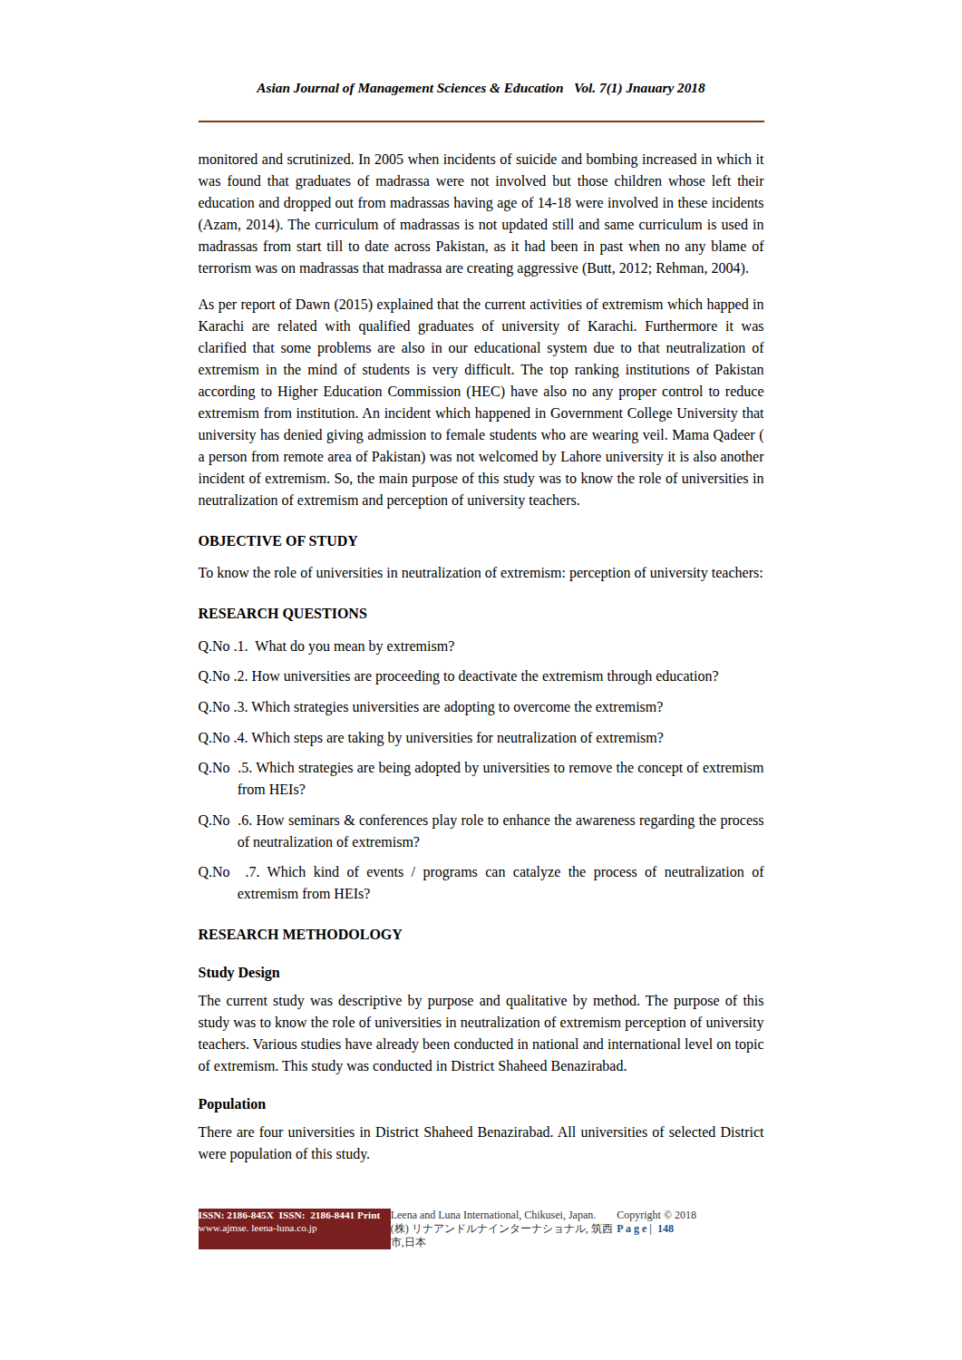Asian Journal of Management Sciences & Education Vol. 7(1) Jnauary 2018
monitored and scrutinized. In 2005 when incidents of suicide and bombing increased in which it was found that graduates of madrassa were not involved but those children whose left their education and dropped out from madrassas having age of 14-18 were involved in these incidents (Azam, 2014). The curriculum of madrassas is not updated still and same curriculum is used in madrassas from start till to date across Pakistan, as it had been in past when no any blame of terrorism was on madrassas that madrassa are creating aggressive (Butt, 2012; Rehman, 2004).
As per report of Dawn (2015) explained that the current activities of extremism which happed in Karachi are related with qualified graduates of university of Karachi. Furthermore it was clarified that some problems are also in our educational system due to that neutralization of extremism in the mind of students is very difficult. The top ranking institutions of Pakistan according to Higher Education Commission (HEC) have also no any proper control to reduce extremism from institution. An incident which happened in Government College University that university has denied giving admission to female students who are wearing veil. Mama Qadeer ( a person from remote area of Pakistan) was not welcomed by Lahore university it is also another incident of extremism. So, the main purpose of this study was to know the role of universities in neutralization of extremism and perception of university teachers.
Objective of Study
To know the role of universities in neutralization of extremism: perception of university teachers:
Research Questions
Q.No .1. What do you mean by extremism?
Q.No .2. How universities are proceeding to deactivate the extremism through education?
Q.No .3. Which strategies universities are adopting to overcome the extremism?
Q.No .4. Which steps are taking by universities for neutralization of extremism?
Q.No .5. Which strategies are being adopted by universities to remove the concept of extremism from HEIs?
Q.No .6. How seminars & conferences play role to enhance the awareness regarding the process of neutralization of extremism?
Q.No .7. Which kind of events / programs can catalyze the process of neutralization of extremism from HEIs?
Research Methodology
Study Design
The current study was descriptive by purpose and qualitative by method. The purpose of this study was to know the role of universities in neutralization of extremism perception of university teachers. Various studies have already been conducted in national and international level on topic of extremism. This study was conducted in District Shaheed Benazirabad.
Population
There are four universities in District Shaheed Benazirabad. All universities of selected District were population of this study.
| ISSN: 2186-845X ISSN: 2186-8441 Print www.ajmse. leena-luna.co.jp | Leena and Luna International, Chikusei, Japan. (株) リナアンドルナインターナショナル, 筑西市,日本 | Copyright © 2018 P a g e / 148 |